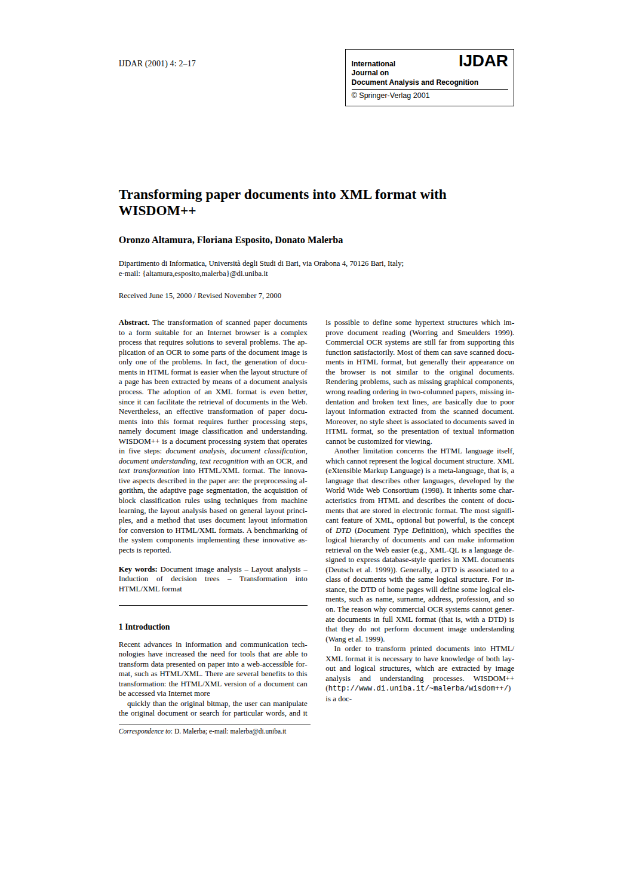IJDAR (2001) 4: 2–17
International
Journal on
IJDAR
Document Analysis and Recognition
© Springer-Verlag 2001
Transforming paper documents into XML format with WISDOM++
Oronzo Altamura, Floriana Esposito, Donato Malerba
Dipartimento di Informatica, Università degli Studi di Bari, via Orabona 4, 70126 Bari, Italy;
e-mail: {altamura,esposito,malerba}@di.uniba.it
Received June 15, 2000 / Revised November 7, 2000
Abstract. The transformation of scanned paper documents to a form suitable for an Internet browser is a complex process that requires solutions to several problems. The application of an OCR to some parts of the document image is only one of the problems. In fact, the generation of documents in HTML format is easier when the layout structure of a page has been extracted by means of a document analysis process. The adoption of an XML format is even better, since it can facilitate the retrieval of documents in the Web. Nevertheless, an effective transformation of paper documents into this format requires further processing steps, namely document image classification and understanding. WISDOM++ is a document processing system that operates in five steps: document analysis, document classification, document understanding, text recognition with an OCR, and text transformation into HTML/XML format. The innovative aspects described in the paper are: the preprocessing algorithm, the adaptive page segmentation, the acquisition of block classification rules using techniques from machine learning, the layout analysis based on general layout principles, and a method that uses document layout information for conversion to HTML/XML formats. A benchmarking of the system components implementing these innovative aspects is reported.
Key words: Document image analysis – Layout analysis – Induction of decision trees – Transformation into HTML/XML format
1 Introduction
Recent advances in information and communication technologies have increased the need for tools that are able to transform data presented on paper into a web-accessible format, such as HTML/XML. There are several benefits to this transformation: the HTML/XML version of a document can be accessed via Internet more
quickly than the original bitmap, the user can manipulate the original document or search for particular words, and it is possible to define some hypertext structures which improve document reading (Worring and Smeulders 1999). Commercial OCR systems are still far from supporting this function satisfactorily. Most of them can save scanned documents in HTML format, but generally their appearance on the browser is not similar to the original documents. Rendering problems, such as missing graphical components, wrong reading ordering in two-columned papers, missing indentation and broken text lines, are basically due to poor layout information extracted from the scanned document. Moreover, no style sheet is associated to documents saved in HTML format, so the presentation of textual information cannot be customized for viewing.
Another limitation concerns the HTML language itself, which cannot represent the logical document structure. XML (eXtensible Markup Language) is a meta-language, that is, a language that describes other languages, developed by the World Wide Web Consortium (1998). It inherits some characteristics from HTML and describes the content of documents that are stored in electronic format. The most significant feature of XML, optional but powerful, is the concept of DTD (Document Type Definition), which specifies the logical hierarchy of documents and can make information retrieval on the Web easier (e.g., XML-QL is a language designed to express database-style queries in XML documents (Deutsch et al. 1999)). Generally, a DTD is associated to a class of documents with the same logical structure. For instance, the DTD of home pages will define some logical elements, such as name, surname, address, profession, and so on. The reason why commercial OCR systems cannot generate documents in full XML format (that is, with a DTD) is that they do not perform document image understanding (Wang et al. 1999).
In order to transform printed documents into HTML/ XML format it is necessary to have knowledge of both layout and logical structures, which are extracted by image analysis and understanding processes. WISDOM++ (http://www.di.uniba.it/~malerba/wisdom++/) is a doc-
Correspondence to: D. Malerba; e-mail: malerba@di.uniba.it